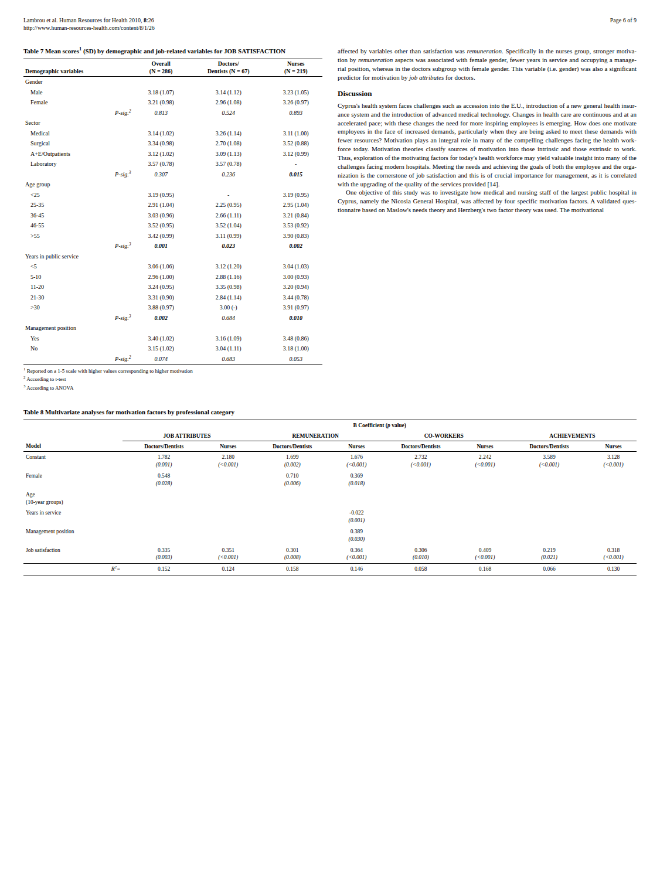Lambrou et al. Human Resources for Health 2010, 8:26
http://www.human-resources-health.com/content/8/1/26
Page 6 of 9
Table 7 Mean scores1 (SD) by demographic and job-related variables for JOB SATISFACTION
| Demographic variables | Overall (N = 286) | Doctors/ Dentists (N = 67) | Nurses (N = 219) |
| --- | --- | --- | --- |
| Gender | | | |
| Male | 3.18 (1.07) | 3.14 (1.12) | 3.23 (1.05) |
| Female | 3.21 (0.98) | 2.96 (1.08) | 3.26 (0.97) |
| | P -sig. 2 | 0.813 | 0.524 | 0.893 |
| Sector | | | |
| Medical | 3.14 (1.02) | 3.26 (1.14) | 3.11 (1.00) |
| Surgical | 3.34 (0.98) | 2.70 (1.08) | 3.52 (0.88) |
| A+E/Outpatients | 3.12 (1.02) | 3.09 (1.13) | 3.12 (0.99) |
| Laboratory | 3.57 (0.78) | 3.57 (0.78) | - |
| | P -sig. 3 | 0.307 | 0.236 | 0.015 |
| Age group | | | |
| <25 | 3.19 (0.95) | - | 3.19 (0.95) |
| 25-35 | 2.91 (1.04) | 2.25 (0.95) | 2.95 (1.04) |
| 36-45 | 3.03 (0.96) | 2.66 (1.11) | 3.21 (0.84) |
| 46-55 | 3.52 (0.95) | 3.52 (1.04) | 3.53 (0.92) |
| >55 | 3.42 (0.99) | 3.11 (0.99) | 3.90 (0.83) |
| | P -sig. 3 | 0.001 | 0.023 | 0.002 |
| Years in public service | | | |
| <5 | 3.06 (1.06) | 3.12 (1.20) | 3.04 (1.03) |
| 5-10 | 2.96 (1.00) | 2.88 (1.16) | 3.00 (0.93) |
| 11-20 | 3.24 (0.95) | 3.35 (0.98) | 3.20 (0.94) |
| 21-30 | 3.31 (0.90) | 2.84 (1.14) | 3.44 (0.78) |
| >30 | 3.88 (0.97) | 3.00 (-) | 3.91 (0.97) |
| | P -sig. 3 | 0.002 | 0.684 | 0.010 |
| Management position | | | |
| Yes | 3.40 (1.02) | 3.16 (1.09) | 3.48 (0.86) |
| No | 3.15 (1.02) | 3.04 (1.11) | 3.18 (1.00) |
| | P -sig. 2 | 0.074 | 0.683 | 0.053 |
1 Reported on a 1-5 scale with higher values corresponding to higher motivation
2 According to t-test
3 According to ANOVA
affected by variables other than satisfaction was remuneration. Specifically in the nurses group, stronger motivation by remuneration aspects was associated with female gender, fewer years in service and occupying a managerial position, whereas in the doctors subgroup with female gender. This variable (i.e. gender) was also a significant predictor for motivation by job attributes for doctors.
Discussion
Cyprus's health system faces challenges such as accession into the E.U., introduction of a new general health insurance system and the introduction of advanced medical technology. Changes in health care are continuous and at an accelerated pace; with these changes the need for more inspiring employees is emerging. How does one motivate employees in the face of increased demands, particularly when they are being asked to meet these demands with fewer resources? Motivation plays an integral role in many of the compelling challenges facing the health workforce today. Motivation theories classify sources of motivation into those intrinsic and those extrinsic to work. Thus, exploration of the motivating factors for today's health workforce may yield valuable insight into many of the challenges facing modern hospitals. Meeting the needs and achieving the goals of both the employee and the organization is the cornerstone of job satisfaction and this is of crucial importance for management, as it is correlated with the upgrading of the quality of the services provided [14].
One objective of this study was to investigate how medical and nursing staff of the largest public hospital in Cyprus, namely the Nicosia General Hospital, was affected by four specific motivation factors. A validated questionnaire based on Maslow's needs theory and Herzberg's two factor theory was used. The motivational
Table 8 Multivariate analyses for motivation factors by professional category
| | B Coefficient ( p value) |
| --- | --- |
| | JOB ATTRIBUTES | REMUNERATION | CO-WORKERS | ACHIEVEMENTS |
| Model | Doctors/Dentists | Nurses | Doctors/Dentists | Nurses | Doctors/Dentists | Nurses | Doctors/Dentists | Nurses |
| Constant | 1.782 (0.001) | 2.180 (<0.001) | 1.699 (0.002) | 1.676 (<0.001) | 2.732 (<0.001) | 2.242 (<0.001) | 3.589 (<0.001) | 3.128 (<0.001) |
| Female | 0.548 (0.028) | | 0.710 (0.006) | 0.369 (0.018) | | | | |
| Age (10-year groups) | | | | | | | | |
| Years in service | | | | -0.022 (0.001) | | | | |
| Management position | | | | 0.389 (0.030) | | | | |
| Job satisfaction | 0.335 (0.003) | 0.351 (<0.001) | 0.301 (0.008) | 0.364 (<0.001) | 0.306 (0.010) | 0.409 (<0.001) | 0.219 (0.021) | 0.318 (<0.001) |
| R 2 = | 0.152 | 0.124 | 0.158 | 0.146 | 0.058 | 0.168 | 0.066 | 0.130 |